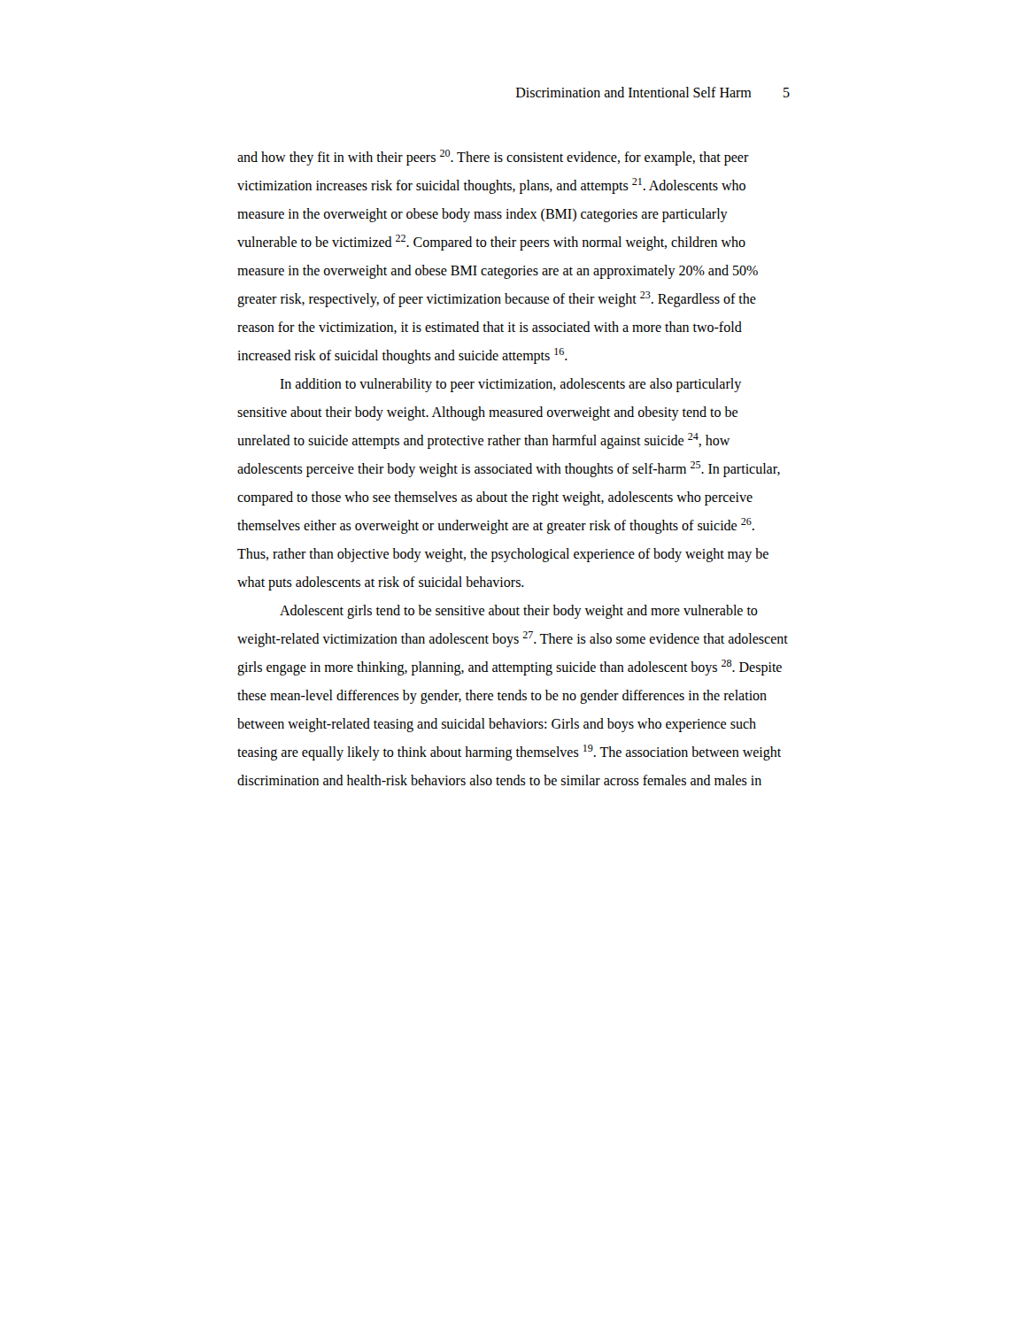Discrimination and Intentional Self Harm5
and how they fit in with their peers 20. There is consistent evidence, for example, that peer victimization increases risk for suicidal thoughts, plans, and attempts 21. Adolescents who measure in the overweight or obese body mass index (BMI) categories are particularly vulnerable to be victimized 22. Compared to their peers with normal weight, children who measure in the overweight and obese BMI categories are at an approximately 20% and 50% greater risk, respectively, of peer victimization because of their weight 23. Regardless of the reason for the victimization, it is estimated that it is associated with a more than two-fold increased risk of suicidal thoughts and suicide attempts 16.
In addition to vulnerability to peer victimization, adolescents are also particularly sensitive about their body weight. Although measured overweight and obesity tend to be unrelated to suicide attempts and protective rather than harmful against suicide 24, how adolescents perceive their body weight is associated with thoughts of self-harm 25. In particular, compared to those who see themselves as about the right weight, adolescents who perceive themselves either as overweight or underweight are at greater risk of thoughts of suicide 26. Thus, rather than objective body weight, the psychological experience of body weight may be what puts adolescents at risk of suicidal behaviors.
Adolescent girls tend to be sensitive about their body weight and more vulnerable to weight-related victimization than adolescent boys 27. There is also some evidence that adolescent girls engage in more thinking, planning, and attempting suicide than adolescent boys 28. Despite these mean-level differences by gender, there tends to be no gender differences in the relation between weight-related teasing and suicidal behaviors: Girls and boys who experience such teasing are equally likely to think about harming themselves 19. The association between weight discrimination and health-risk behaviors also tends to be similar across females and males in